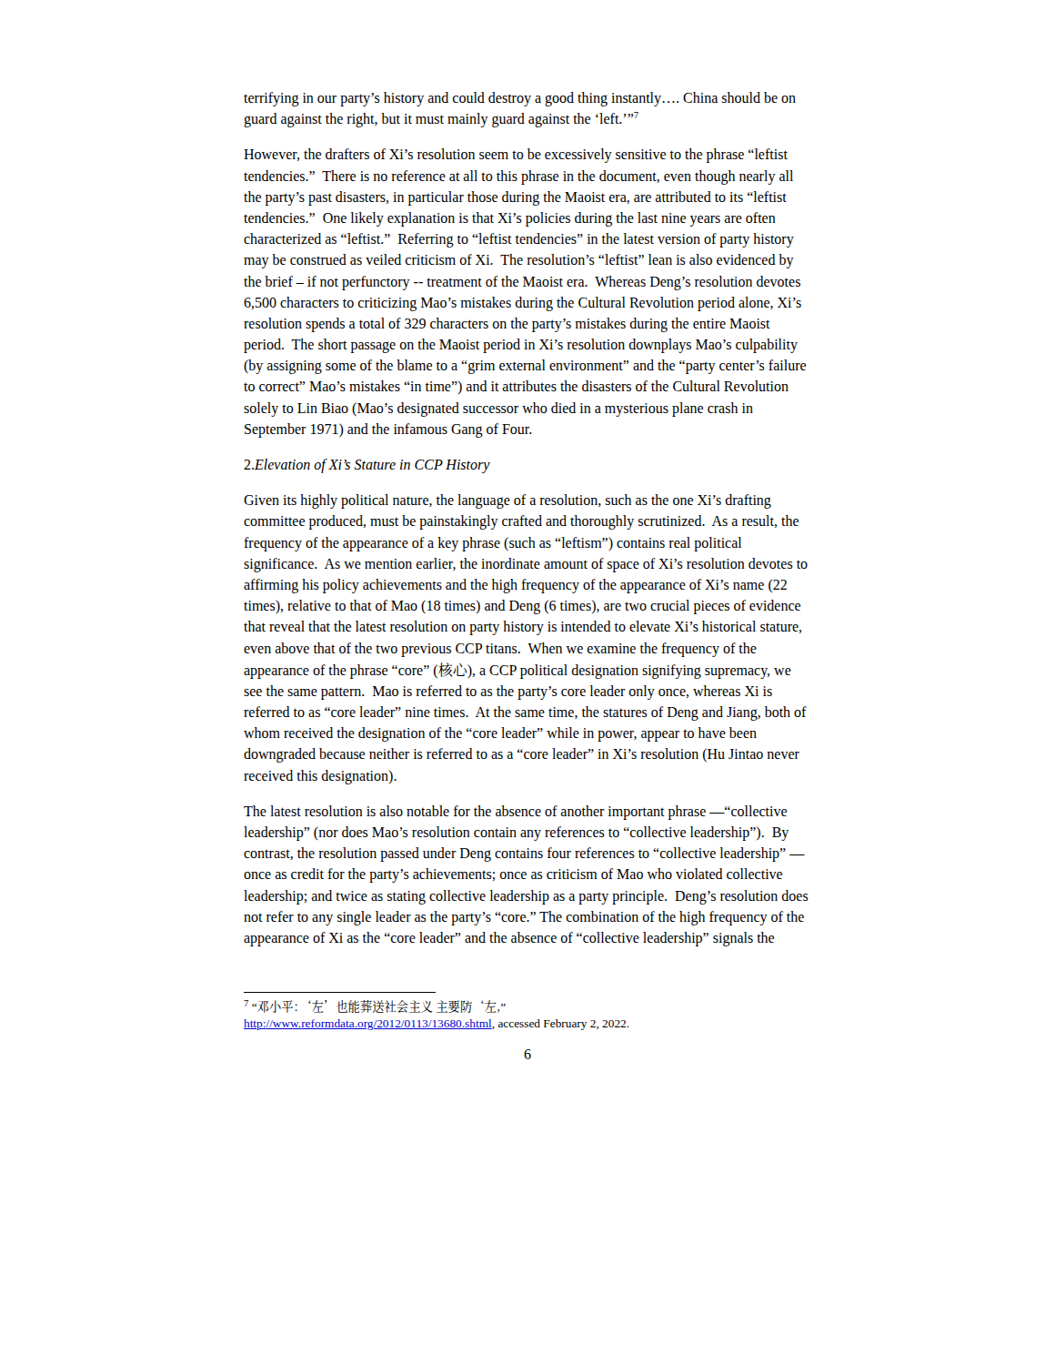terrifying in our party’s history and could destroy a good thing instantly…. China should be on guard against the right, but it must mainly guard against the ‘left.’”7
However, the drafters of Xi’s resolution seem to be excessively sensitive to the phrase “leftist tendencies.” There is no reference at all to this phrase in the document, even though nearly all the party’s past disasters, in particular those during the Maoist era, are attributed to its “leftist tendencies.” One likely explanation is that Xi’s policies during the last nine years are often characterized as “leftist.” Referring to “leftist tendencies” in the latest version of party history may be construed as veiled criticism of Xi. The resolution’s “leftist” lean is also evidenced by the brief – if not perfunctory -- treatment of the Maoist era. Whereas Deng’s resolution devotes 6,500 characters to criticizing Mao’s mistakes during the Cultural Revolution period alone, Xi’s resolution spends a total of 329 characters on the party’s mistakes during the entire Maoist period. The short passage on the Maoist period in Xi’s resolution downplays Mao’s culpability (by assigning some of the blame to a “grim external environment” and the “party center’s failure to correct” Mao’s mistakes “in time”) and it attributes the disasters of the Cultural Revolution solely to Lin Biao (Mao’s designated successor who died in a mysterious plane crash in September 1971) and the infamous Gang of Four.
2.Elevation of Xi’s Stature in CCP History
Given its highly political nature, the language of a resolution, such as the one Xi’s drafting committee produced, must be painstakingly crafted and thoroughly scrutinized. As a result, the frequency of the appearance of a key phrase (such as “leftism”) contains real political significance. As we mention earlier, the inordinate amount of space of Xi’s resolution devotes to affirming his policy achievements and the high frequency of the appearance of Xi’s name (22 times), relative to that of Mao (18 times) and Deng (6 times), are two crucial pieces of evidence that reveal that the latest resolution on party history is intended to elevate Xi’s historical stature, even above that of the two previous CCP titans. When we examine the frequency of the appearance of the phrase “core” (核心), a CCP political designation signifying supremacy, we see the same pattern. Mao is referred to as the party’s core leader only once, whereas Xi is referred to as “core leader” nine times. At the same time, the statures of Deng and Jiang, both of whom received the designation of the “core leader” while in power, appear to have been downgraded because neither is referred to as a “core leader” in Xi’s resolution (Hu Jintao never received this designation).
The latest resolution is also notable for the absence of another important phrase —“collective leadership” (nor does Mao’s resolution contain any references to “collective leadership”). By contrast, the resolution passed under Deng contains four references to “collective leadership” — once as credit for the party’s achievements; once as criticism of Mao who violated collective leadership; and twice as stating collective leadership as a party principle. Deng’s resolution does not refer to any single leader as the party’s “core.” The combination of the high frequency of the appearance of Xi as the “core leader” and the absence of “collective leadership” signals the
7 “邓小平：‘左’也能葬送社会主义 主要防‘左,”
http://www.reformdata.org/2012/0113/13680.shtml, accessed February 2, 2022.
6